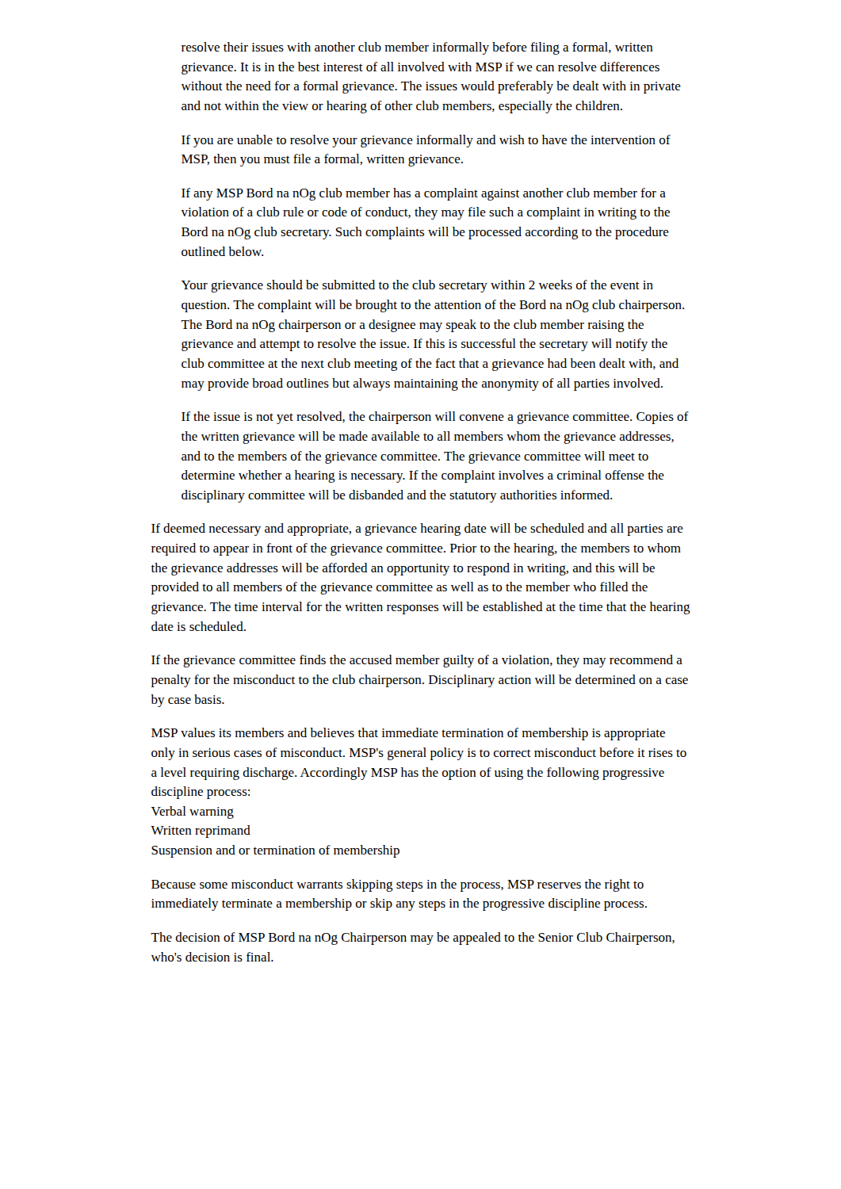resolve their issues with another club member informally before filing a formal, written grievance. It is in the best interest of all involved with MSP if we can resolve differences without the need for a formal grievance. The issues would preferably be dealt with in private and not within the view or hearing of other club members, especially the children.
If you are unable to resolve your grievance informally and wish to have the intervention of MSP, then you must file a formal, written grievance.
If any MSP Bord na nOg club member has a complaint against another club member for a violation of a club rule or code of conduct, they may file such a complaint in writing to the Bord na nOg club secretary. Such complaints will be processed according to the procedure outlined below.
Your grievance should be submitted to the club secretary within 2 weeks of the event in question. The complaint will be brought to the attention of the Bord na nOg club chairperson. The Bord na nOg chairperson or a designee may speak to the club member raising the grievance and attempt to resolve the issue. If this is successful the secretary will notify the club committee at the next club meeting of the fact that a grievance had been dealt with, and may provide broad outlines but always maintaining the anonymity of all parties involved.
If the issue is not yet resolved, the chairperson will convene a grievance committee. Copies of the written grievance will be made available to all members whom the grievance addresses, and to the members of the grievance committee. The grievance committee will meet to determine whether a hearing is necessary. If the complaint involves a criminal offense the disciplinary committee will be disbanded and the statutory authorities informed.
If deemed necessary and appropriate, a grievance hearing date will be scheduled and all parties are required to appear in front of the grievance committee. Prior to the hearing, the members to whom the grievance addresses will be afforded an opportunity to respond in writing, and this will be provided to all members of the grievance committee as well as to the member who filled the grievance. The time interval for the written responses will be established at the time that the hearing date is scheduled.
If the grievance committee finds the accused member guilty of a violation, they may recommend a penalty for the misconduct to the club chairperson. Disciplinary action will be determined on a case by case basis.
MSP values its members and believes that immediate termination of membership is appropriate only in serious cases of misconduct. MSP's general policy is to correct misconduct before it rises to a level requiring discharge. Accordingly MSP has the option of using the following progressive discipline process:
Verbal warning
Written reprimand
Suspension and or termination of membership
Because some misconduct warrants skipping steps in the process, MSP reserves the right to immediately terminate a membership or skip any steps in the progressive discipline process.
The decision of MSP Bord na nOg Chairperson may be appealed to the Senior Club Chairperson, who's decision is final.